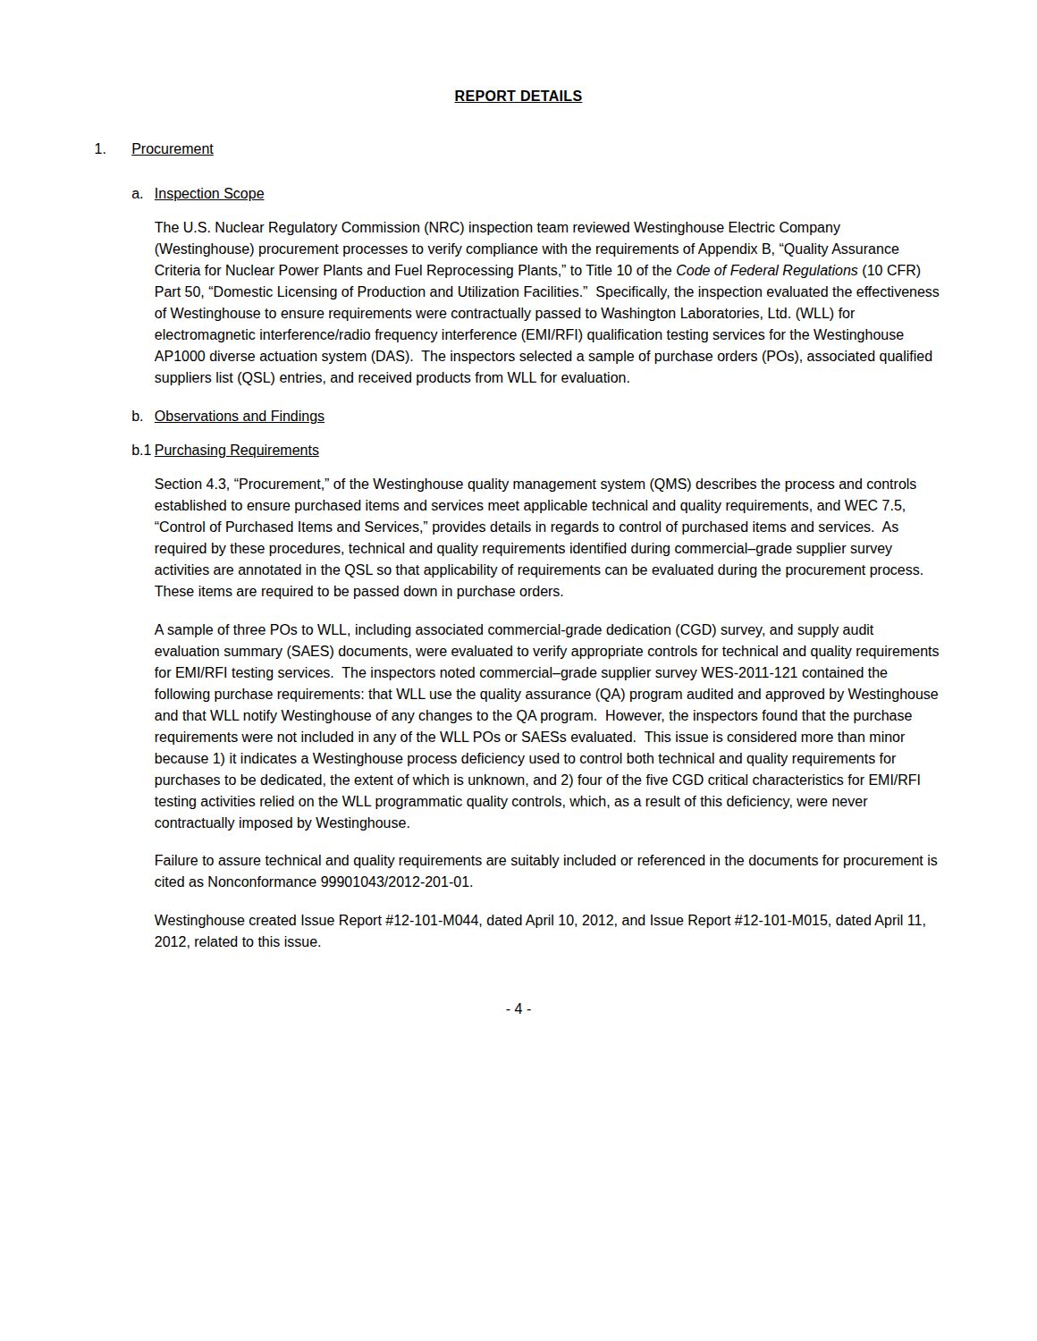REPORT DETAILS
1. Procurement
a. Inspection Scope
The U.S. Nuclear Regulatory Commission (NRC) inspection team reviewed Westinghouse Electric Company (Westinghouse) procurement processes to verify compliance with the requirements of Appendix B, “Quality Assurance Criteria for Nuclear Power Plants and Fuel Reprocessing Plants,” to Title 10 of the Code of Federal Regulations (10 CFR) Part 50, “Domestic Licensing of Production and Utilization Facilities.” Specifically, the inspection evaluated the effectiveness of Westinghouse to ensure requirements were contractually passed to Washington Laboratories, Ltd. (WLL) for electromagnetic interference/radio frequency interference (EMI/RFI) qualification testing services for the Westinghouse AP1000 diverse actuation system (DAS). The inspectors selected a sample of purchase orders (POs), associated qualified suppliers list (QSL) entries, and received products from WLL for evaluation.
b. Observations and Findings
b.1 Purchasing Requirements
Section 4.3, “Procurement,” of the Westinghouse quality management system (QMS) describes the process and controls established to ensure purchased items and services meet applicable technical and quality requirements, and WEC 7.5, “Control of Purchased Items and Services,” provides details in regards to control of purchased items and services. As required by these procedures, technical and quality requirements identified during commercial–grade supplier survey activities are annotated in the QSL so that applicability of requirements can be evaluated during the procurement process. These items are required to be passed down in purchase orders.
A sample of three POs to WLL, including associated commercial-grade dedication (CGD) survey, and supply audit evaluation summary (SAES) documents, were evaluated to verify appropriate controls for technical and quality requirements for EMI/RFI testing services. The inspectors noted commercial–grade supplier survey WES-2011-121 contained the following purchase requirements: that WLL use the quality assurance (QA) program audited and approved by Westinghouse and that WLL notify Westinghouse of any changes to the QA program. However, the inspectors found that the purchase requirements were not included in any of the WLL POs or SAESs evaluated. This issue is considered more than minor because 1) it indicates a Westinghouse process deficiency used to control both technical and quality requirements for purchases to be dedicated, the extent of which is unknown, and 2) four of the five CGD critical characteristics for EMI/RFI testing activities relied on the WLL programmatic quality controls, which, as a result of this deficiency, were never contractually imposed by Westinghouse.
Failure to assure technical and quality requirements are suitably included or referenced in the documents for procurement is cited as Nonconformance 99901043/2012-201-01.
Westinghouse created Issue Report #12-101-M044, dated April 10, 2012, and Issue Report #12-101-M015, dated April 11, 2012, related to this issue.
- 4 -